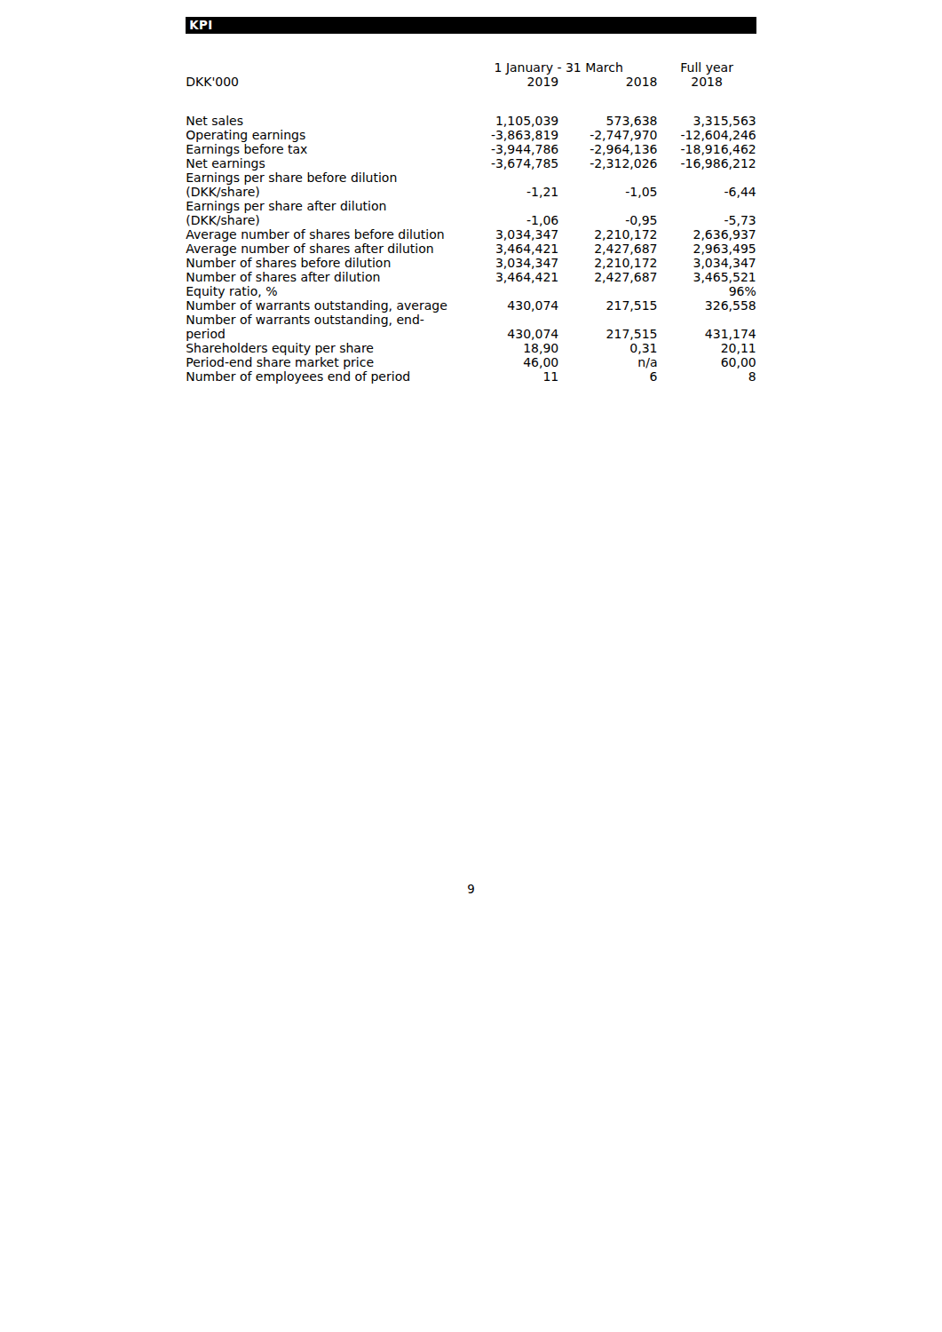KPI
| | 1 January - 31 March | Full year |
| DKK'000 | 2019 | 2018 | 2018 |
| Net sales | 1,105,039 | 573,638 | 3,315,563 |
| Operating earnings | -3,863,819 | -2,747,970 | -12,604,246 |
| Earnings before tax | -3,944,786 | -2,964,136 | -18,916,462 |
| Net earnings | -3,674,785 | -2,312,026 | -16,986,212 |
| Earnings per share before dilution (DKK/share) | -1,21 | -1,05 | -6,44 |
| Earnings per share after dilution (DKK/share) | -1,06 | -0,95 | -5,73 |
| Average number of shares before dilution | 3,034,347 | 2,210,172 | 2,636,937 |
| Average number of shares after dilution | 3,464,421 | 2,427,687 | 2,963,495 |
| Number of shares before dilution | 3,034,347 | 2,210,172 | 3,034,347 |
| Number of shares after dilution | 3,464,421 | 2,427,687 | 3,465,521 |
| Equity ratio, % | | | 96% |
| Number of warrants outstanding, average | 430,074 | 217,515 | 326,558 |
| Number of warrants outstanding, end-period | 430,074 | 217,515 | 431,174 |
| Shareholders equity per share | 18,90 | 0,31 | 20,11 |
| Period-end share market price | 46,00 | n/a | 60,00 |
| Number of employees end of period | 11 | 6 | 8 |
9